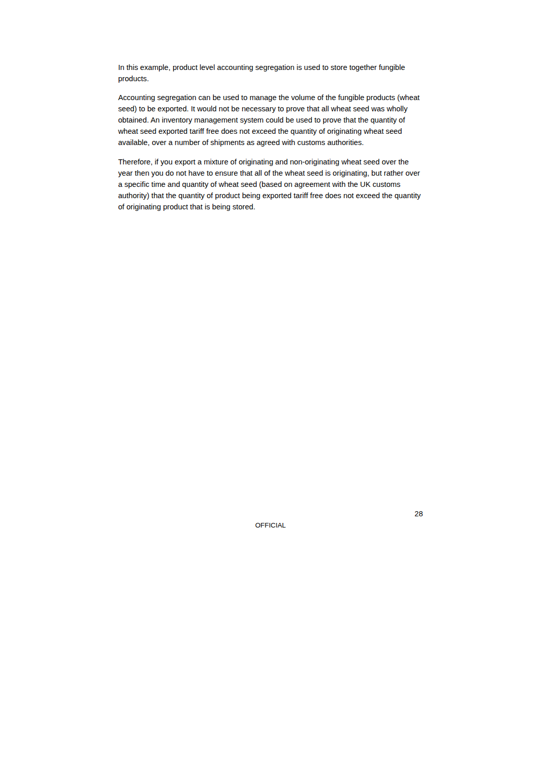In this example, product level accounting segregation is used to store together fungible products.
Accounting segregation can be used to manage the volume of the fungible products (wheat seed) to be exported. It would not be necessary to prove that all wheat seed was wholly obtained. An inventory management system could be used to prove that the quantity of wheat seed exported tariff free does not exceed the quantity of originating wheat seed available, over a number of shipments as agreed with customs authorities.
Therefore, if you export a mixture of originating and non-originating wheat seed over the year then you do not have to ensure that all of the wheat seed is originating, but rather over a specific time and quantity of wheat seed (based on agreement with the UK customs authority) that the quantity of product being exported tariff free does not exceed the quantity of originating product that is being stored.
28
OFFICIAL